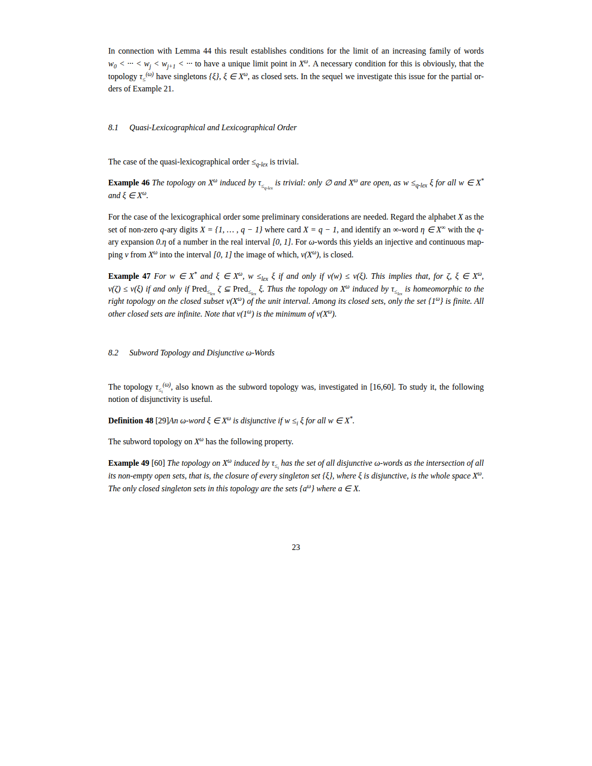In connection with Lemma 44 this result establishes conditions for the limit of an increasing family of words w0 < ··· < wj < wj+1 < ··· to have a unique limit point in Xω. A necessary condition for this is obviously, that the topology τ≤(ω) have singletons {ξ}, ξ ∈ Xω, as closed sets. In the sequel we investigate this issue for the partial orders of Example 21.
8.1 Quasi-Lexicographical and Lexicographical Order
The case of the quasi-lexicographical order ≤q-lex is trivial.
Example 46 The topology on Xω induced by τ≤q-lex is trivial: only ∅ and Xω are open, as w ≤q-lex ξ for all w ∈ X* and ξ ∈ Xω.
For the case of the lexicographical order some preliminary considerations are needed. Regard the alphabet X as the set of non-zero q-ary digits X = {1, … , q − 1} where card X = q − 1, and identify an ∞-word η ∈ X∞ with the q-ary expansion 0.η of a number in the real interval [0, 1]. For ω-words this yields an injective and continuous mapping ν from Xω into the interval [0, 1] the image of which, ν(Xω), is closed.
Example 47 For w ∈ X* and ξ ∈ Xω, w ≤lex ξ if and only if ν(w) ≤ ν(ξ). This implies that, for ζ, ξ ∈ Xω, ν(ζ) ≤ ν(ξ) if and only if Pred≤lex ζ ⊆ Pred≤lex ξ. Thus the topology on Xω induced by τ≤lex is homeomorphic to the right topology on the closed subset ν(Xω) of the unit interval. Among its closed sets, only the set {1ω} is finite. All other closed sets are infinite. Note that ν(1ω) is the minimum of ν(Xω).
8.2 Subword Topology and Disjunctive ω-Words
The topology τ≤i(ω), also known as the subword topology was, investigated in [16,60]. To study it, the following notion of disjunctivity is useful.
Definition 48 [29] An ω-word ξ ∈ Xω is disjunctive if w ≤i ξ for all w ∈ X*.
The subword topology on Xω has the following property.
Example 49 [60] The topology on Xω induced by τ≤i has the set of all disjunctive ω-words as the intersection of all its non-empty open sets, that is, the closure of every singleton set {ξ}, where ξ is disjunctive, is the whole space Xω. The only closed singleton sets in this topology are the sets {aω} where a ∈ X.
23